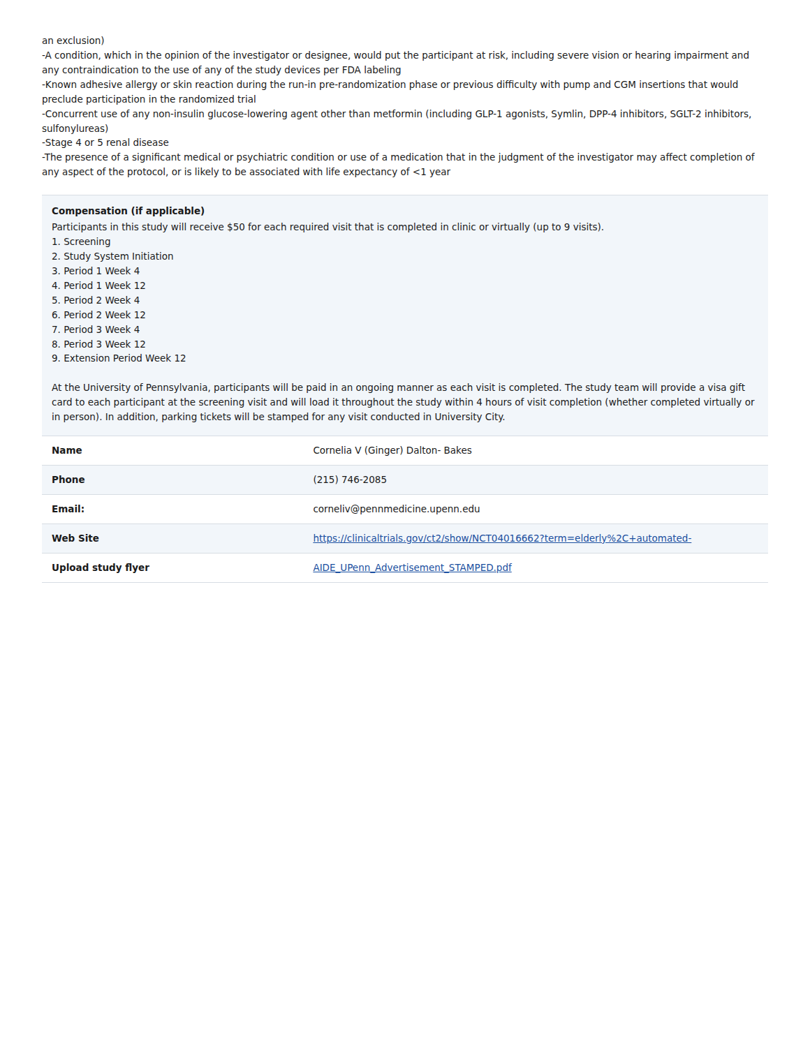an exclusion) -A condition, which in the opinion of the investigator or designee, would put the participant at risk, including severe vision or hearing impairment and any contraindication to the use of any of the study devices per FDA labeling -Known adhesive allergy or skin reaction during the run-in pre-randomization phase or previous difficulty with pump and CGM insertions that would preclude participation in the randomized trial -Concurrent use of any non-insulin glucose-lowering agent other than metformin (including GLP-1 agonists, Symlin, DPP-4 inhibitors, SGLT-2 inhibitors, sulfonylureas) -Stage 4 or 5 renal disease -The presence of a significant medical or psychiatric condition or use of a medication that in the judgment of the investigator may affect completion of any aspect of the protocol, or is likely to be associated with life expectancy of <1 year
Compensation (if applicable)
Participants in this study will receive $50 for each required visit that is completed in clinic or virtually (up to 9 visits). 1. Screening 2. Study System Initiation 3. Period 1 Week 4 4. Period 1 Week 12 5. Period 2 Week 4 6. Period 2 Week 12 7. Period 3 Week 4 8. Period 3 Week 12 9. Extension Period Week 12 At the University of Pennsylvania, participants will be paid in an ongoing manner as each visit is completed. The study team will provide a visa gift card to each participant at the screening visit and will load it throughout the study within 4 hours of visit completion (whether completed virtually or in person). In addition, parking tickets will be stamped for any visit conducted in University City.
| Name | Cornelia V (Ginger) Dalton- Bakes |
| Phone | (215) 746-2085 |
| Email: | corneliv@pennmedicine.upenn.edu |
| Web Site | https://clinicaltrials.gov/ct2/show/NCT04016662?term=elderly%2C+automated- |
| Upload study flyer | AIDE_UPenn_Advertisement_STAMPED.pdf |